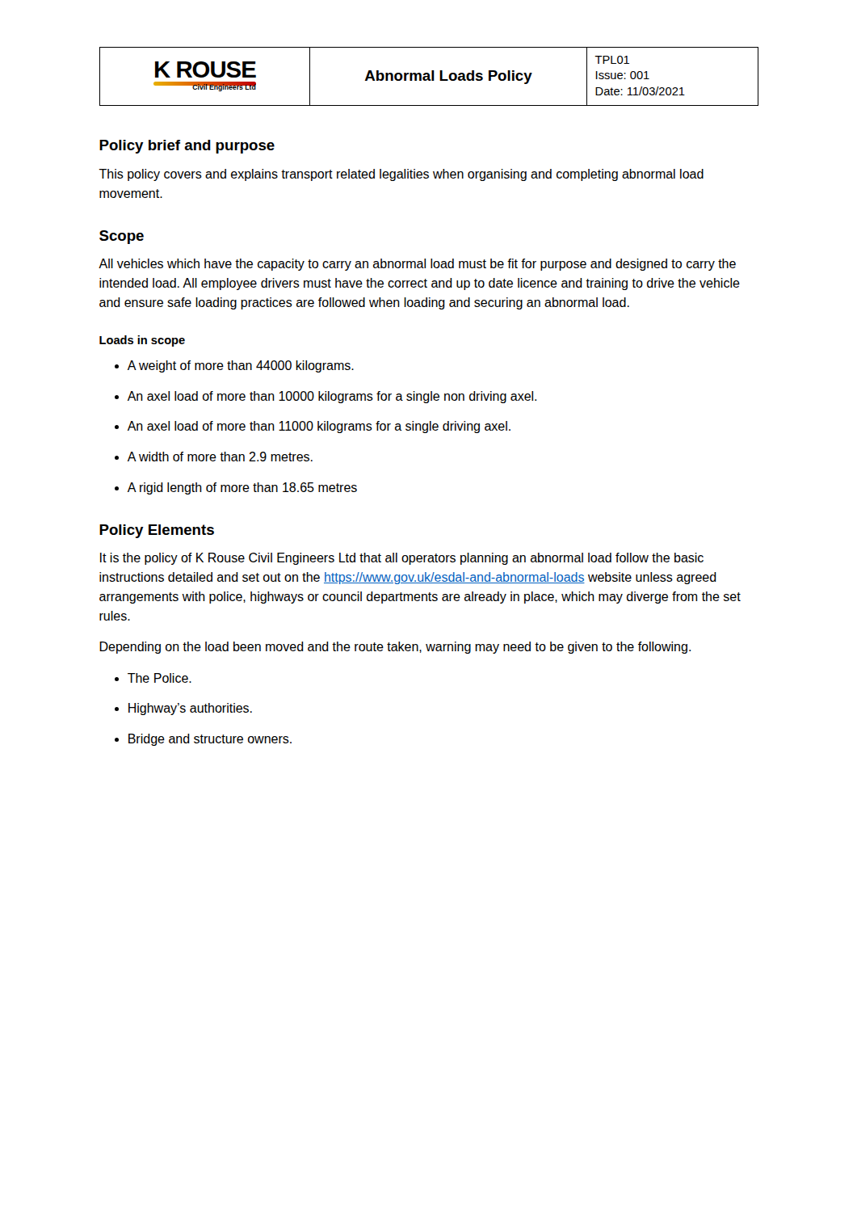| K ROUSE Civil Engineers Ltd | Abnormal Loads Policy | TPL01 Issue: 001 Date: 11/03/2021 |
Policy brief and purpose
This policy covers and explains transport related legalities when organising and completing abnormal load movement.
Scope
All vehicles which have the capacity to carry an abnormal load must be fit for purpose and designed to carry the intended load. All employee drivers must have the correct and up to date licence and training to drive the vehicle and ensure safe loading practices are followed when loading and securing an abnormal load.
Loads in scope
A weight of more than 44000 kilograms.
An axel load of more than 10000 kilograms for a single non driving axel.
An axel load of more than 11000 kilograms for a single driving axel.
A width of more than 2.9 metres.
A rigid length of more than 18.65 metres
Policy Elements
It is the policy of K Rouse Civil Engineers Ltd that all operators planning an abnormal load follow the basic instructions detailed and set out on the https://www.gov.uk/esdal-and-abnormal-loads website unless agreed arrangements with police, highways or council departments are already in place, which may diverge from the set rules.
Depending on the load been moved and the route taken, warning may need to be given to the following.
The Police.
Highway’s authorities.
Bridge and structure owners.